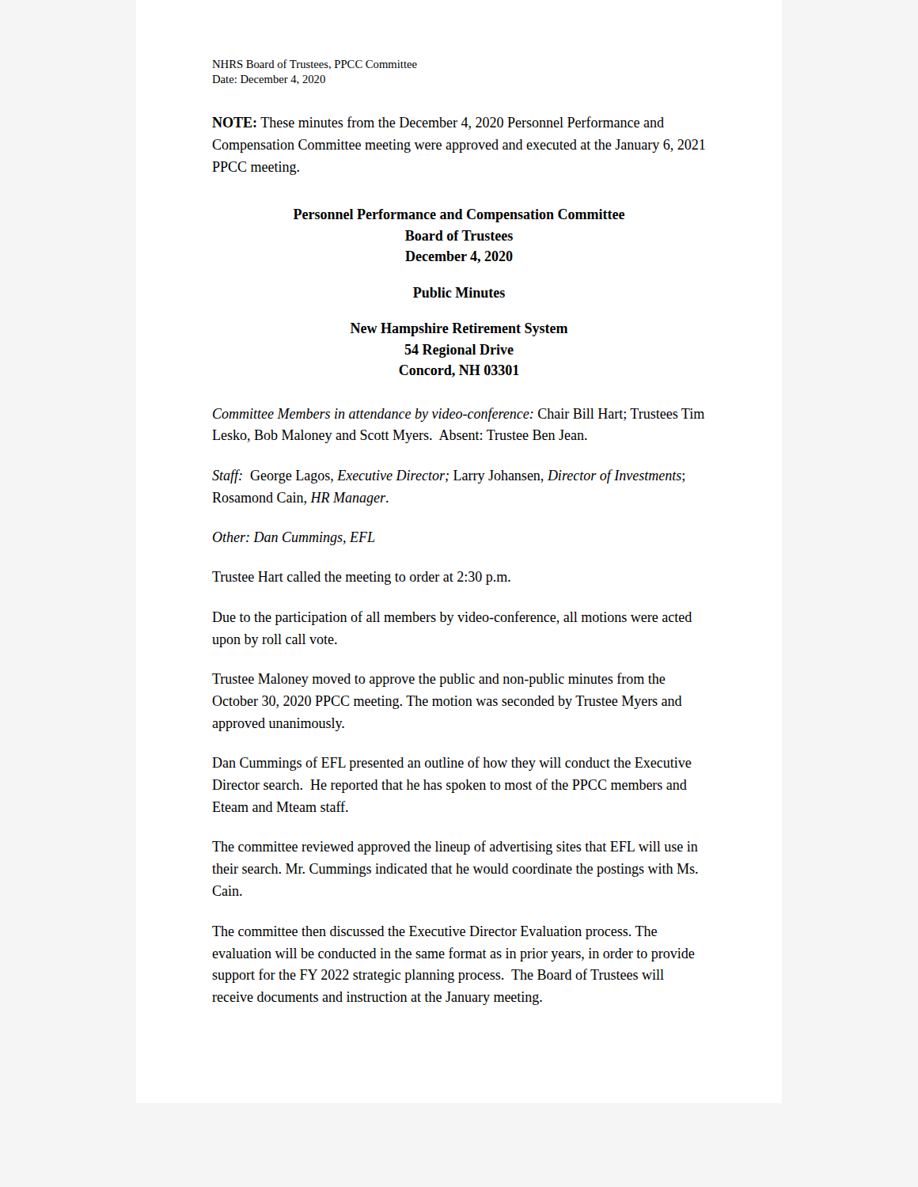NHRS Board of Trustees, PPCC Committee Date: December 4, 2020
NOTE: These minutes from the December 4, 2020 Personnel Performance and Compensation Committee meeting were approved and executed at the January 6, 2021 PPCC meeting.
Personnel Performance and Compensation Committee Board of Trustees December 4, 2020 Public Minutes New Hampshire Retirement System 54 Regional Drive Concord, NH 03301
Committee Members in attendance by video-conference: Chair Bill Hart; Trustees Tim Lesko, Bob Maloney and Scott Myers. Absent: Trustee Ben Jean.
Staff: George Lagos, Executive Director; Larry Johansen, Director of Investments; Rosamond Cain, HR Manager.
Other: Dan Cummings, EFL
Trustee Hart called the meeting to order at 2:30 p.m.
Due to the participation of all members by video-conference, all motions were acted upon by roll call vote.
Trustee Maloney moved to approve the public and non-public minutes from the October 30, 2020 PPCC meeting. The motion was seconded by Trustee Myers and approved unanimously.
Dan Cummings of EFL presented an outline of how they will conduct the Executive Director search. He reported that he has spoken to most of the PPCC members and Eteam and Mteam staff.
The committee reviewed approved the lineup of advertising sites that EFL will use in their search. Mr. Cummings indicated that he would coordinate the postings with Ms. Cain.
The committee then discussed the Executive Director Evaluation process. The evaluation will be conducted in the same format as in prior years, in order to provide support for the FY 2022 strategic planning process. The Board of Trustees will receive documents and instruction at the January meeting.